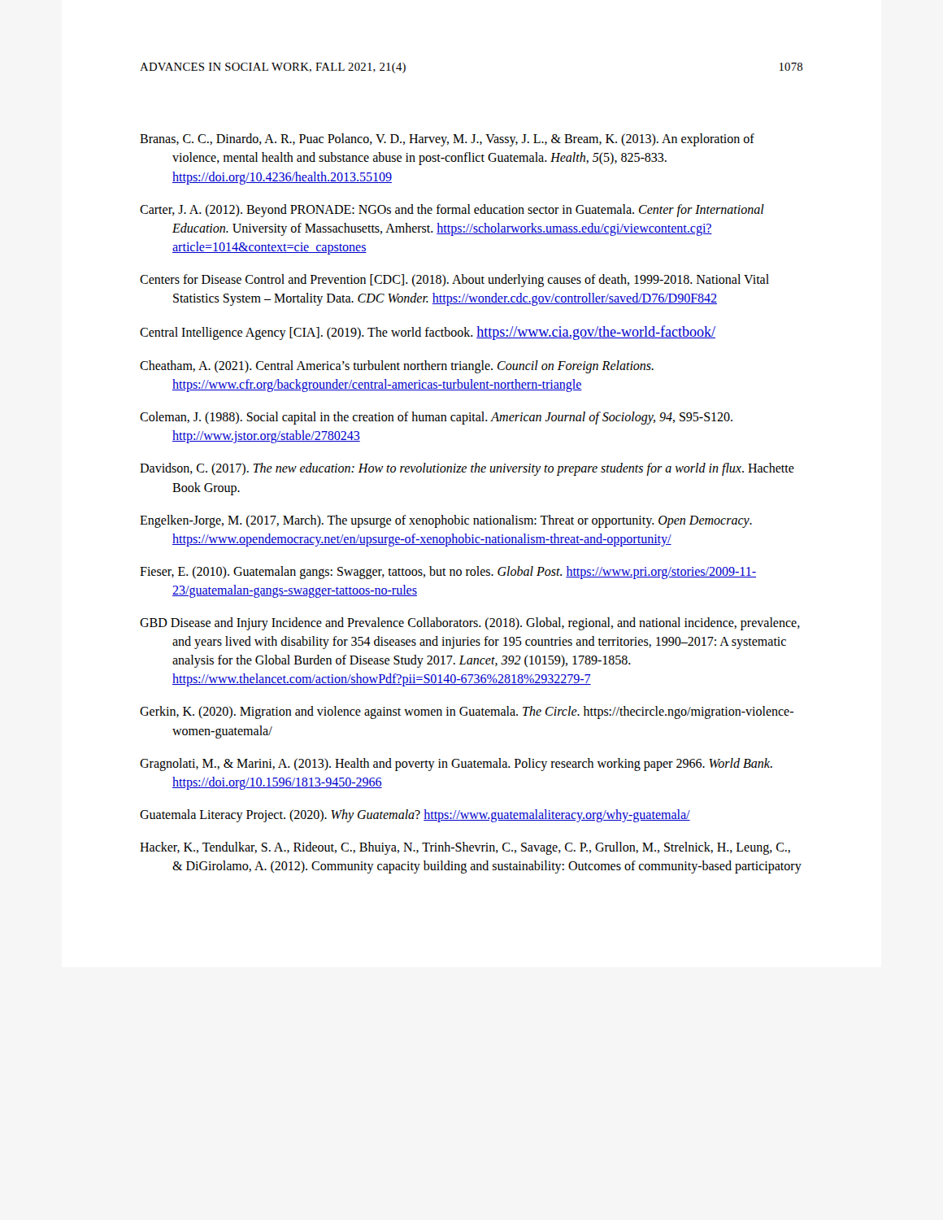Advances in Social Work, Fall 2021, 21(4) 1078
Branas, C. C., Dinardo, A. R., Puac Polanco, V. D., Harvey, M. J., Vassy, J. L., & Bream, K. (2013). An exploration of violence, mental health and substance abuse in post-conflict Guatemala. Health, 5(5), 825-833. https://doi.org/10.4236/health.2013.55109
Carter, J. A. (2012). Beyond PRONADE: NGOs and the formal education sector in Guatemala. Center for International Education. University of Massachusetts, Amherst. https://scholarworks.umass.edu/cgi/viewcontent.cgi?article=1014&context=cie_capstones
Centers for Disease Control and Prevention [CDC]. (2018). About underlying causes of death, 1999-2018. National Vital Statistics System – Mortality Data. CDC Wonder. https://wonder.cdc.gov/controller/saved/D76/D90F842
Central Intelligence Agency [CIA]. (2019). The world factbook. https://www.cia.gov/the-world-factbook/
Cheatham, A. (2021). Central America’s turbulent northern triangle. Council on Foreign Relations. https://www.cfr.org/backgrounder/central-americas-turbulent-northern-triangle
Coleman, J. (1988). Social capital in the creation of human capital. American Journal of Sociology, 94, S95-S120. http://www.jstor.org/stable/2780243
Davidson, C. (2017). The new education: How to revolutionize the university to prepare students for a world in flux. Hachette Book Group.
Engelken-Jorge, M. (2017, March). The upsurge of xenophobic nationalism: Threat or opportunity. Open Democracy. https://www.opendemocracy.net/en/upsurge-of-xenophobic-nationalism-threat-and-opportunity/
Fieser, E. (2010). Guatemalan gangs: Swagger, tattoos, but no roles. Global Post. https://www.pri.org/stories/2009-11-23/guatemalan-gangs-swagger-tattoos-no-rules
GBD Disease and Injury Incidence and Prevalence Collaborators. (2018). Global, regional, and national incidence, prevalence, and years lived with disability for 354 diseases and injuries for 195 countries and territories, 1990–2017: A systematic analysis for the Global Burden of Disease Study 2017. Lancet, 392 (10159), 1789-1858. https://www.thelancet.com/action/showPdf?pii=S0140-6736%2818%2932279-7
Gerkin, K. (2020). Migration and violence against women in Guatemala. The Circle. https://thecircle.ngo/migration-violence-women-guatemala/
Gragnolati, M., & Marini, A. (2013). Health and poverty in Guatemala. Policy research working paper 2966. World Bank. https://doi.org/10.1596/1813-9450-2966
Guatemala Literacy Project. (2020). Why Guatemala? https://www.guatemalaliteracy.org/why-guatemala/
Hacker, K., Tendulkar, S. A., Rideout, C., Bhuiya, N., Trinh-Shevrin, C., Savage, C. P., Grullon, M., Strelnick, H., Leung, C., & DiGirolamo, A. (2012). Community capacity building and sustainability: Outcomes of community-based participatory